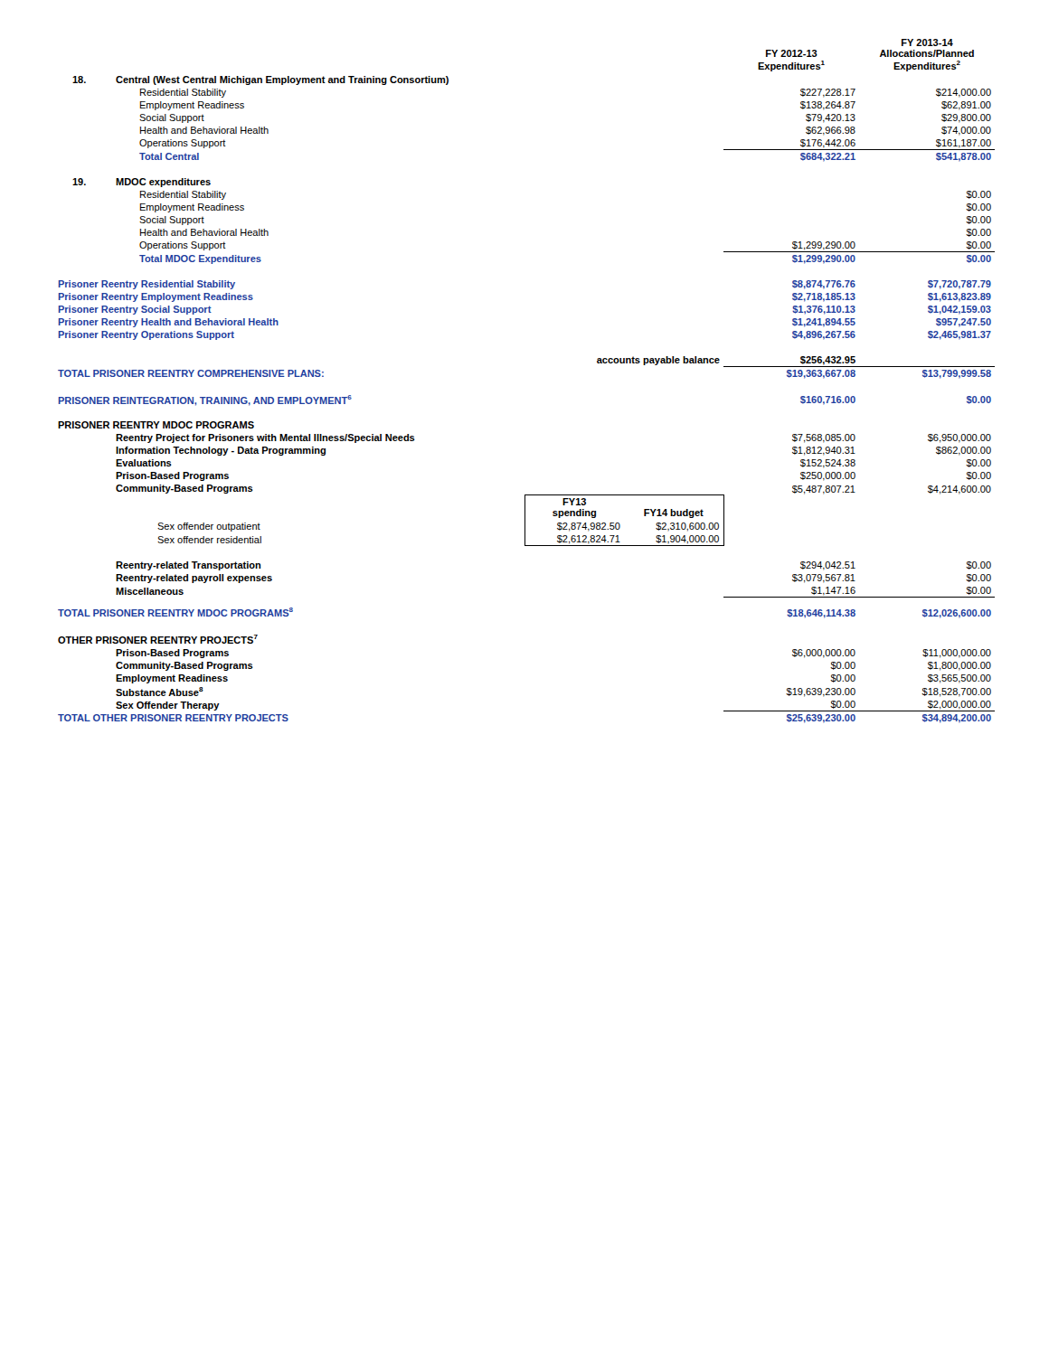| | FY 2012-13 Expenditures 1 | FY 2013-14 Allocations/Planned Expenditures 2 |
| 18. | Central (West Central Michigan Employment and Training Consortium) | | |
| | Residential Stability | $227,228.17 | $214,000.00 |
| | Employment Readiness | $138,264.87 | $62,891.00 |
| | Social Support | $79,420.13 | $29,800.00 |
| | Health and Behavioral Health | $62,966.98 | $74,000.00 |
| | Operations Support | $176,442.06 | $161,187.00 |
| | Total Central | $684,322.21 | $541,878.00 |
| 19. | MDOC expenditures | | |
| | Residential Stability | | $0.00 |
| | Employment Readiness | | $0.00 |
| | Social Support | | $0.00 |
| | Health and Behavioral Health | | $0.00 |
| | Operations Support | $1,299,290.00 | $0.00 |
| | Total MDOC Expenditures | $1,299,290.00 | $0.00 |
| Prisoner Reentry Residential Stability | $8,874,776.76 | $7,720,787.79 |
| Prisoner Reentry Employment Readiness | $2,718,185.13 | $1,613,823.89 |
| Prisoner Reentry Social Support | $1,376,110.13 | $1,042,159.03 |
| Prisoner Reentry Health and Behavioral Health | $1,241,894.55 | $957,247.50 |
| Prisoner Reentry Operations Support | $4,896,267.56 | $2,465,981.37 |
| accounts payable balance | $256,432.95 | |
| TOTAL PRISONER REENTRY COMPREHENSIVE PLANS: | $19,363,667.08 | $13,799,999.58 |
| PRISONER REINTEGRATION, TRAINING, AND EMPLOYMENT 6 | $160,716.00 | $0.00 |
| PRISONER REENTRY MDOC PROGRAMS | | |
| | Reentry Project for Prisoners with Mental Illness/Special Needs | $7,568,085.00 | $6,950,000.00 |
| | Information Technology - Data Programming | $1,812,940.31 | $862,000.00 |
| | Evaluations | $152,524.38 | $0.00 |
| | Prison-Based Programs | $250,000.00 | $0.00 |
| | Community-Based Programs | $5,487,807.21 | $4,214,600.00 |
| | | FY13 spending | FY14 budget | | |
| | Sex offender outpatient | $2,874,982.50 | $2,310,600.00 | | |
| | Sex offender residential | $2,612,824.71 | $1,904,000.00 | | |
| | Reentry-related Transportation | $294,042.51 | $0.00 |
| | Reentry-related payroll expenses | $3,079,567.81 | $0.00 |
| | Miscellaneous | $1,147.16 | $0.00 |
| TOTAL PRISONER REENTRY MDOC PROGRAMS 8 | $18,646,114.38 | $12,026,600.00 |
| OTHER PRISONER REENTRY PROJECTS 7 | | |
| | Prison-Based Programs | $6,000,000.00 | $11,000,000.00 |
| | Community-Based Programs | $0.00 | $1,800,000.00 |
| | Employment Readiness | $0.00 | $3,565,500.00 |
| | Substance Abuse 8 | $19,639,230.00 | $18,528,700.00 |
| | Sex Offender Therapy | $0.00 | $2,000,000.00 |
| TOTAL OTHER PRISONER REENTRY PROJECTS | $25,639,230.00 | $34,894,200.00 |